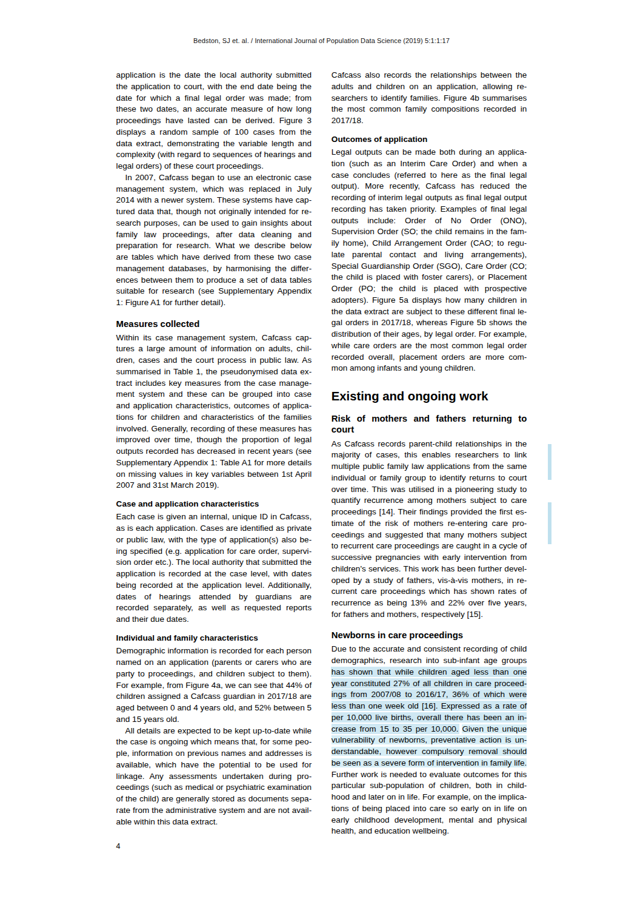Bedston, SJ et. al. / International Journal of Population Data Science (2019) 5:1:1:17
application is the date the local authority submitted the application to court, with the end date being the date for which a final legal order was made; from these two dates, an accurate measure of how long proceedings have lasted can be derived. Figure 3 displays a random sample of 100 cases from the data extract, demonstrating the variable length and complexity (with regard to sequences of hearings and legal orders) of these court proceedings.
In 2007, Cafcass began to use an electronic case management system, which was replaced in July 2014 with a newer system. These systems have captured data that, though not originally intended for research purposes, can be used to gain insights about family law proceedings, after data cleaning and preparation for research. What we describe below are tables which have derived from these two case management databases, by harmonising the differences between them to produce a set of data tables suitable for research (see Supplementary Appendix 1: Figure A1 for further detail).
Measures collected
Within its case management system, Cafcass captures a large amount of information on adults, children, cases and the court process in public law. As summarised in Table 1, the pseudonymised data extract includes key measures from the case management system and these can be grouped into case and application characteristics, outcomes of applications for children and characteristics of the families involved. Generally, recording of these measures has improved over time, though the proportion of legal outputs recorded has decreased in recent years (see Supplementary Appendix 1: Table A1 for more details on missing values in key variables between 1st April 2007 and 31st March 2019).
Case and application characteristics
Each case is given an internal, unique ID in Cafcass, as is each application. Cases are identified as private or public law, with the type of application(s) also being specified (e.g. application for care order, supervision order etc.). The local authority that submitted the application is recorded at the case level, with dates being recorded at the application level. Additionally, dates of hearings attended by guardians are recorded separately, as well as requested reports and their due dates.
Individual and family characteristics
Demographic information is recorded for each person named on an application (parents or carers who are party to proceedings, and children subject to them). For example, from Figure 4a, we can see that 44% of children assigned a Cafcass guardian in 2017/18 are aged between 0 and 4 years old, and 52% between 5 and 15 years old.
All details are expected to be kept up-to-date while the case is ongoing which means that, for some people, information on previous names and addresses is available, which have the potential to be used for linkage. Any assessments undertaken during proceedings (such as medical or psychiatric examination of the child) are generally stored as documents separate from the administrative system and are not available within this data extract.
Cafcass also records the relationships between the adults and children on an application, allowing researchers to identify families. Figure 4b summarises the most common family compositions recorded in 2017/18.
Outcomes of application
Legal outputs can be made both during an application (such as an Interim Care Order) and when a case concludes (referred to here as the final legal output). More recently, Cafcass has reduced the recording of interim legal outputs as final legal output recording has taken priority. Examples of final legal outputs include: Order of No Order (ONO), Supervision Order (SO; the child remains in the family home), Child Arrangement Order (CAO; to regulate parental contact and living arrangements), Special Guardianship Order (SGO), Care Order (CO; the child is placed with foster carers), or Placement Order (PO; the child is placed with prospective adopters). Figure 5a displays how many children in the data extract are subject to these different final legal orders in 2017/18, whereas Figure 5b shows the distribution of their ages, by legal order. For example, while care orders are the most common legal order recorded overall, placement orders are more common among infants and young children.
Existing and ongoing work
Risk of mothers and fathers returning to court
As Cafcass records parent-child relationships in the majority of cases, this enables researchers to link multiple public family law applications from the same individual or family group to identify returns to court over time. This was utilised in a pioneering study to quantify recurrence among mothers subject to care proceedings [14]. Their findings provided the first estimate of the risk of mothers re-entering care proceedings and suggested that many mothers subject to recurrent care proceedings are caught in a cycle of successive pregnancies with early intervention from children's services. This work has been further developed by a study of fathers, vis-à-vis mothers, in recurrent care proceedings which has shown rates of recurrence as being 13% and 22% over five years, for fathers and mothers, respectively [15].
Newborns in care proceedings
Due to the accurate and consistent recording of child demographics, research into sub-infant age groups has shown that while children aged less than one year constituted 27% of all children in care proceedings from 2007/08 to 2016/17, 36% of which were less than one week old [16]. Expressed as a rate of per 10,000 live births, overall there has been an increase from 15 to 35 per 10,000. Given the unique vulnerability of newborns, preventative action is understandable, however compulsory removal should be seen as a severe form of intervention in family life. Further work is needed to evaluate outcomes for this particular sub-population of children, both in childhood and later on in life. For example, on the implications of being placed into care so early on in life on early childhood development, mental and physical health, and education wellbeing.
4